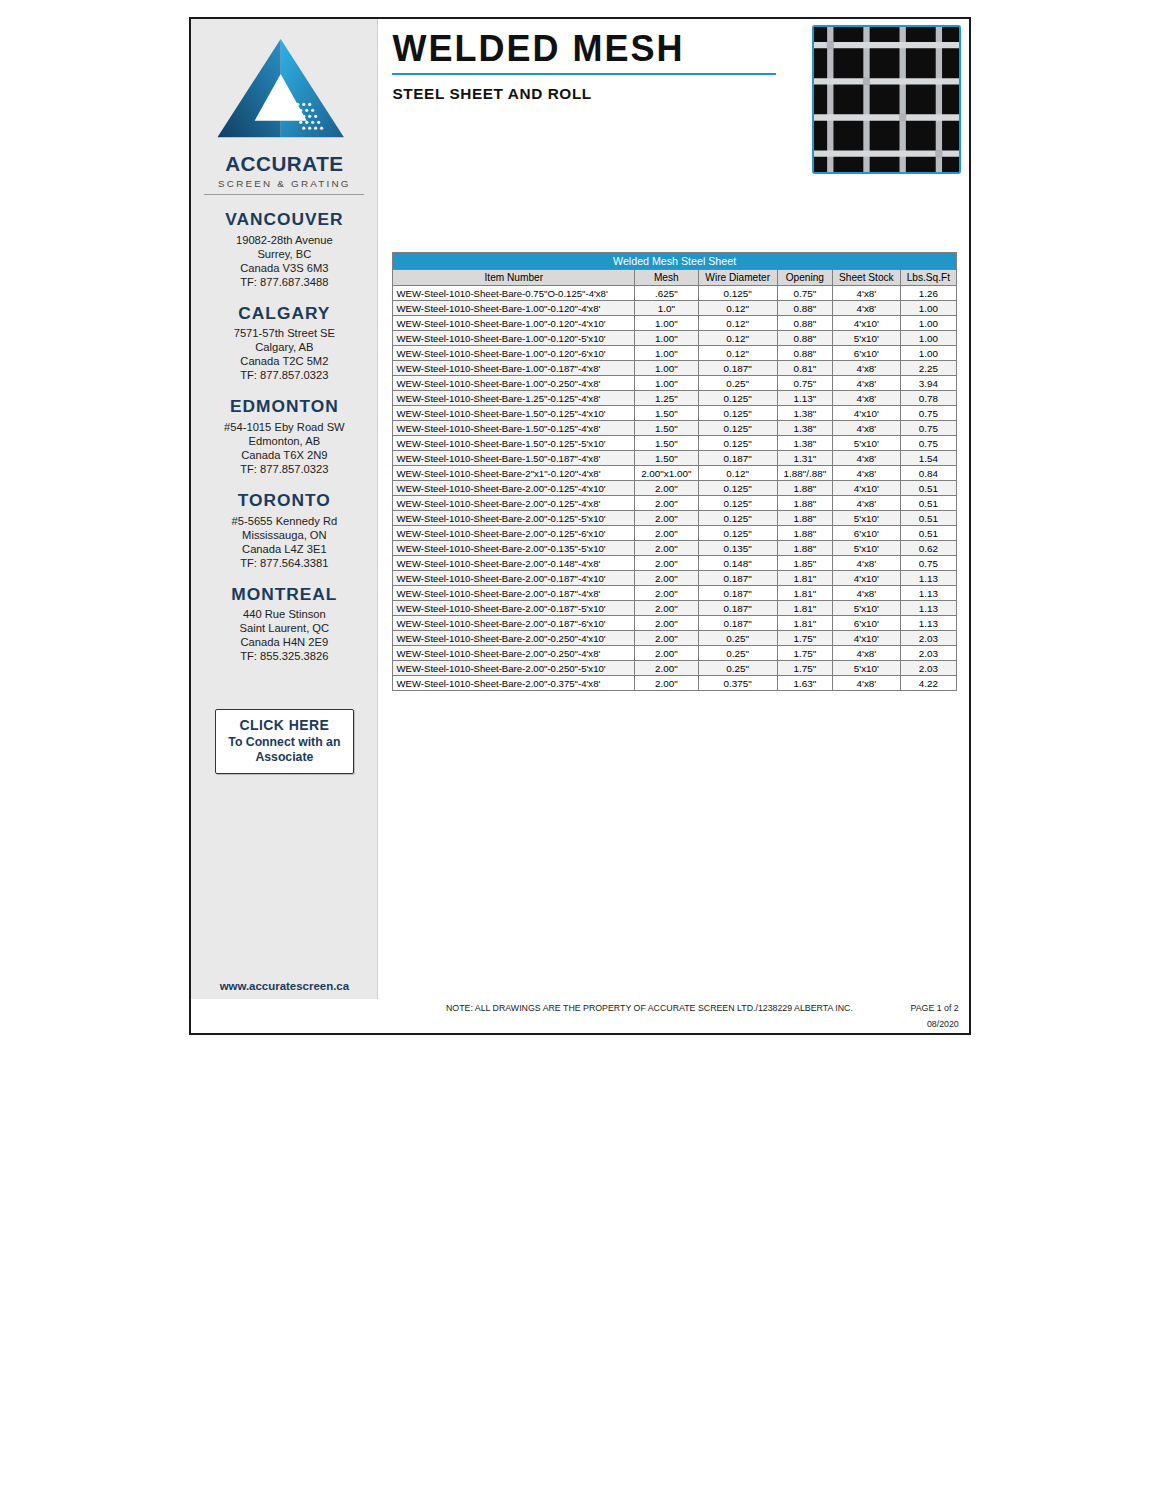ACCURATE
SCREEN & GRATING
VANCOUVER
19082-28th Avenue
Surrey, BC
Canada V3S 6M3
TF: 877.687.3488
CALGARY
7571-57th Street SE
Calgary, AB
Canada T2C 5M2
TF: 877.857.0323
EDMONTON
#54-1015 Eby Road SW
Edmonton, AB
Canada T6X 2N9
TF: 877.857.0323
TORONTO
#5-5655 Kennedy Rd
Mississauga, ON
Canada L4Z 3E1
TF: 877.564.3381
MONTREAL
440 Rue Stinson
Saint Laurent, QC
Canada H4N 2E9
TF: 855.325.3826
CLICK HERE
To Connect with an
Associate
www.accuratescreen.ca
WELDED MESH
STEEL SHEET AND ROLL
Welded Mesh Steel Sheet
| Item Number | Mesh | Wire Diameter | Opening | Sheet Stock | Lbs.Sq.Ft |
| --- | --- | --- | --- | --- | --- |
| WEW-Steel-1010-Sheet-Bare-0.75"O-0.125"-4'x8' | .625" | 0.125" | 0.75" | 4'x8' | 1.26 |
| WEW-Steel-1010-Sheet-Bare-1.00"-0.120"-4'x8' | 1.0" | 0.12" | 0.88" | 4'x8' | 1.00 |
| WEW-Steel-1010-Sheet-Bare-1.00"-0.120"-4'x10' | 1.00" | 0.12" | 0.88" | 4'x10' | 1.00 |
| WEW-Steel-1010-Sheet-Bare-1.00"-0.120"-5'x10' | 1.00" | 0.12" | 0.88" | 5'x10' | 1.00 |
| WEW-Steel-1010-Sheet-Bare-1.00"-0.120"-6'x10' | 1.00" | 0.12" | 0.88" | 6'x10' | 1.00 |
| WEW-Steel-1010-Sheet-Bare-1.00"-0.187"-4'x8' | 1.00" | 0.187" | 0.81" | 4'x8' | 2.25 |
| WEW-Steel-1010-Sheet-Bare-1.00"-0.250"-4'x8' | 1.00" | 0.25" | 0.75" | 4'x8' | 3.94 |
| WEW-Steel-1010-Sheet-Bare-1.25"-0.125"-4'x8' | 1.25" | 0.125" | 1.13" | 4'x8' | 0.78 |
| WEW-Steel-1010-Sheet-Bare-1.50"-0.125"-4'x10' | 1.50" | 0.125" | 1.38" | 4'x10' | 0.75 |
| WEW-Steel-1010-Sheet-Bare-1.50"-0.125"-4'x8' | 1.50" | 0.125" | 1.38" | 4'x8' | 0.75 |
| WEW-Steel-1010-Sheet-Bare-1.50"-0.125"-5'x10' | 1.50" | 0.125" | 1.38" | 5'x10' | 0.75 |
| WEW-Steel-1010-Sheet-Bare-1.50"-0.187"-4'x8' | 1.50" | 0.187" | 1.31" | 4'x8' | 1.54 |
| WEW-Steel-1010-Sheet-Bare-2"x1"-0.120"-4'x8' | 2.00"x1.00" | 0.12" | 1.88"/.88" | 4'x8' | 0.84 |
| WEW-Steel-1010-Sheet-Bare-2.00"-0.125"-4'x10' | 2.00" | 0.125" | 1.88" | 4'x10' | 0.51 |
| WEW-Steel-1010-Sheet-Bare-2.00"-0.125"-4'x8' | 2.00" | 0.125" | 1.88" | 4'x8' | 0.51 |
| WEW-Steel-1010-Sheet-Bare-2.00"-0.125"-5'x10' | 2.00" | 0.125" | 1.88" | 5'x10' | 0.51 |
| WEW-Steel-1010-Sheet-Bare-2.00"-0.125"-6'x10' | 2.00" | 0.125" | 1.88" | 6'x10' | 0.51 |
| WEW-Steel-1010-Sheet-Bare-2.00"-0.135"-5'x10' | 2.00" | 0.135" | 1.88" | 5'x10' | 0.62 |
| WEW-Steel-1010-Sheet-Bare-2.00"-0.148"-4'x8' | 2.00" | 0.148" | 1.85" | 4'x8' | 0.75 |
| WEW-Steel-1010-Sheet-Bare-2.00"-0.187"-4'x10' | 2.00" | 0.187" | 1.81" | 4'x10' | 1.13 |
| WEW-Steel-1010-Sheet-Bare-2.00"-0.187"-4'x8' | 2.00" | 0.187" | 1.81" | 4'x8' | 1.13 |
| WEW-Steel-1010-Sheet-Bare-2.00"-0.187"-5'x10' | 2.00" | 0.187" | 1.81" | 5'x10' | 1.13 |
| WEW-Steel-1010-Sheet-Bare-2.00"-0.187"-6'x10' | 2.00" | 0.187" | 1.81" | 6'x10' | 1.13 |
| WEW-Steel-1010-Sheet-Bare-2.00"-0.250"-4'x10' | 2.00" | 0.25" | 1.75" | 4'x10' | 2.03 |
| WEW-Steel-1010-Sheet-Bare-2.00"-0.250"-4'x8' | 2.00" | 0.25" | 1.75" | 4'x8' | 2.03 |
| WEW-Steel-1010-Sheet-Bare-2.00"-0.250"-5'x10' | 2.00" | 0.25" | 1.75" | 5'x10' | 2.03 |
| WEW-Steel-1010-Sheet-Bare-2.00"-0.375"-4'x8' | 2.00" | 0.375" | 1.63" | 4'x8' | 4.22 |
NOTE: ALL DRAWINGS ARE THE PROPERTY OF ACCURATE SCREEN LTD./1238229 ALBERTA INC.
PAGE 1 of 2
08/2020